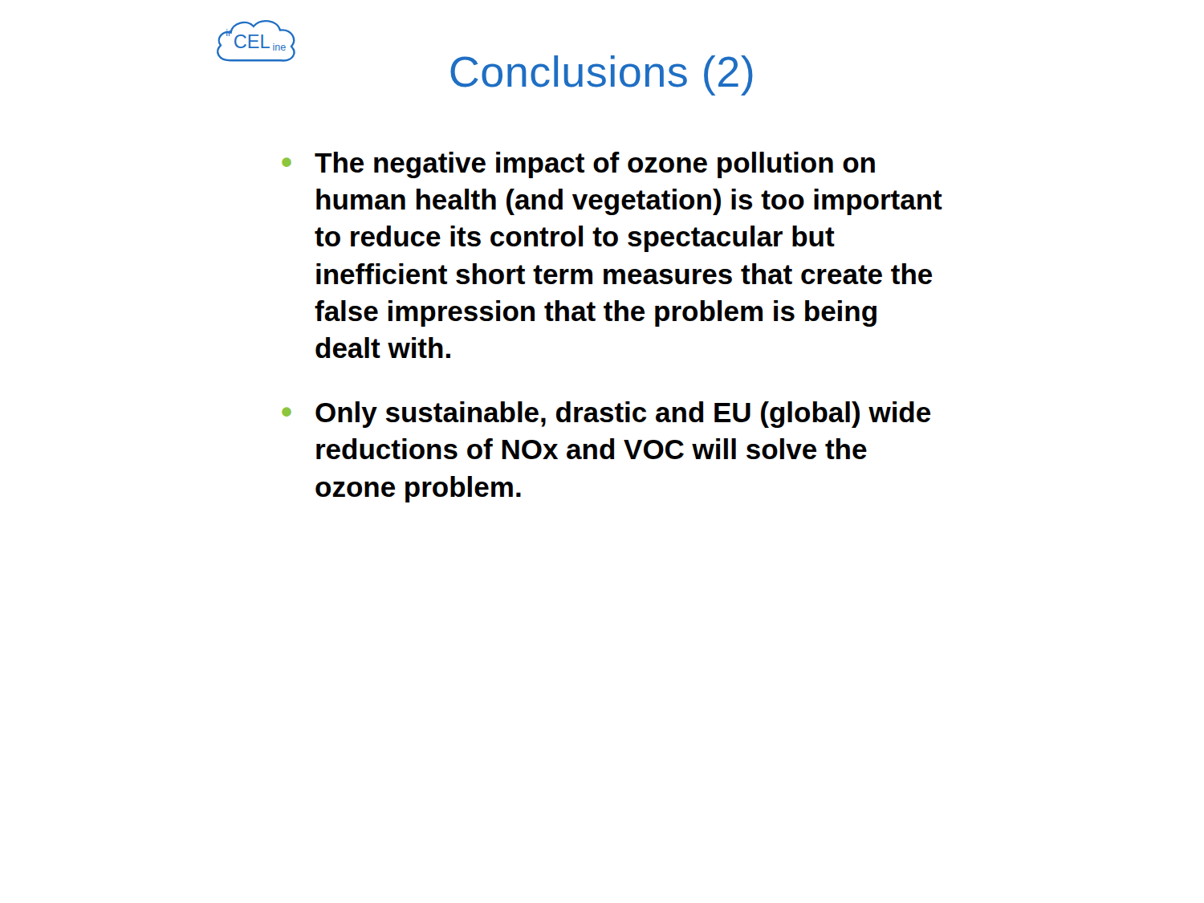ir CEL ine
Conclusions (2)
The negative impact of ozone pollution on human health (and vegetation) is too important to reduce its control to spectacular but inefficient short term measures that create the false impression that the problem is being dealt with.
Only sustainable, drastic and EU (global) wide reductions of NOx and VOC will solve the ozone problem.